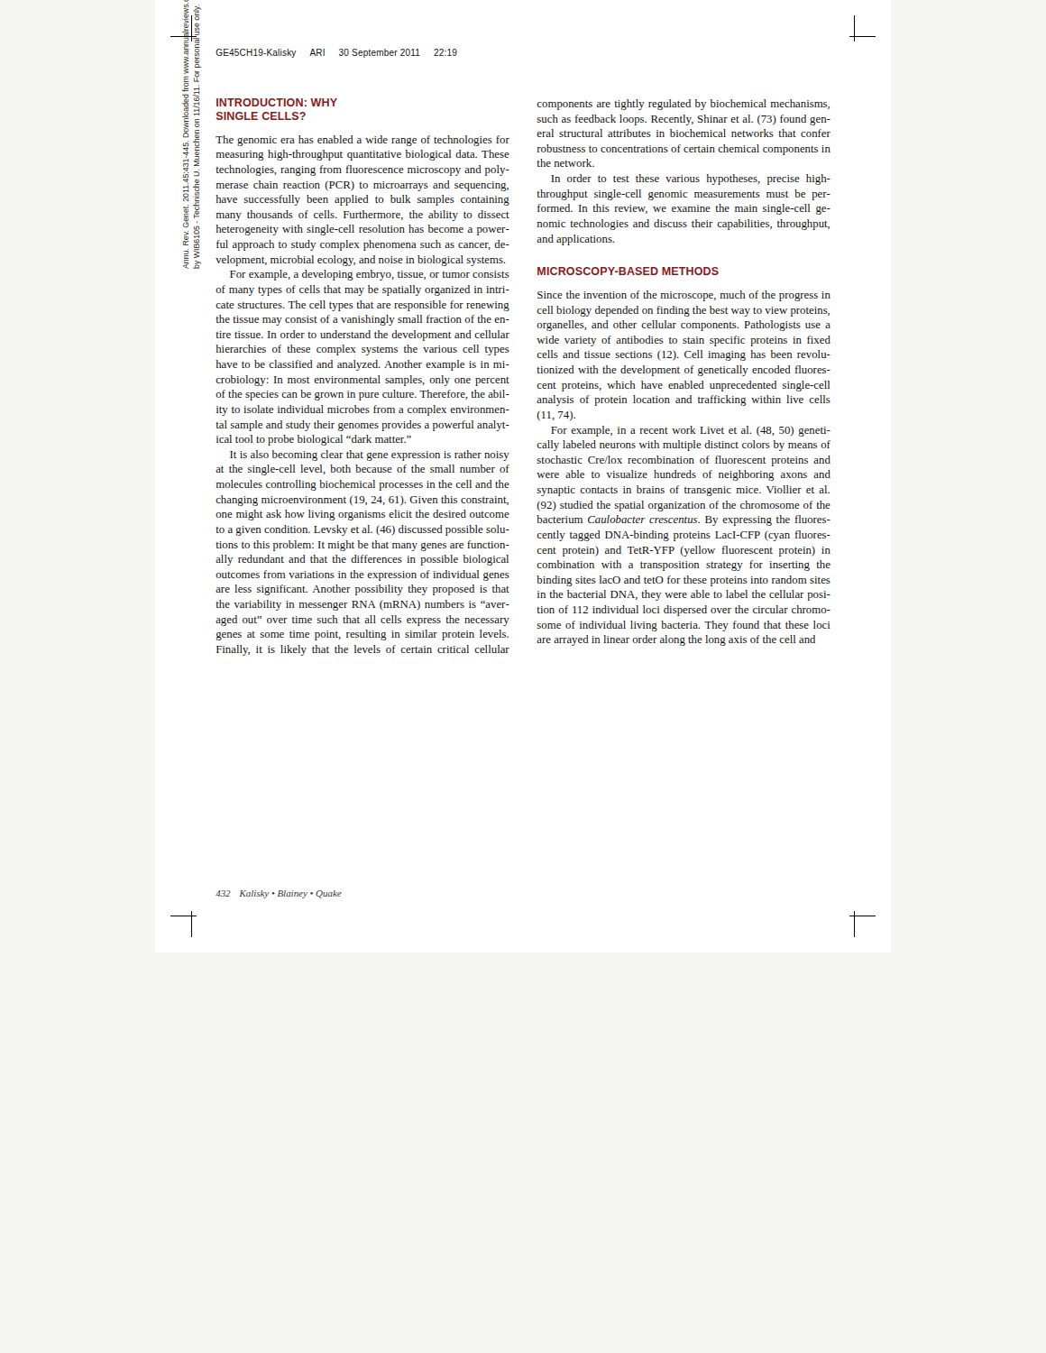GE45CH19-Kalisky ARI 30 September 2011 22:19
Annu. Rev. Genet. 2011.45:431-445. Downloaded from www.annualreviews.org
by WIB6105 - Technische U. Muenchen on 11/16/11. For personal use only.
INTRODUCTION: WHY
SINGLE CELLS?
The genomic era has enabled a wide range of technologies for measuring high-throughput quantitative biological data. These technologies, ranging from fluorescence microscopy and polymerase chain reaction (PCR) to microarrays and sequencing, have successfully been applied to bulk samples containing many thousands of cells. Furthermore, the ability to dissect heterogeneity with single-cell resolution has become a powerful approach to study complex phenomena such as cancer, development, microbial ecology, and noise in biological systems.
For example, a developing embryo, tissue, or tumor consists of many types of cells that may be spatially organized in intricate structures. The cell types that are responsible for renewing the tissue may consist of a vanishingly small fraction of the entire tissue. In order to understand the development and cellular hierarchies of these complex systems the various cell types have to be classified and analyzed. Another example is in microbiology: In most environmental samples, only one percent of the species can be grown in pure culture. Therefore, the ability to isolate individual microbes from a complex environmental sample and study their genomes provides a powerful analytical tool to probe biological “dark matter.”
It is also becoming clear that gene expression is rather noisy at the single-cell level, both because of the small number of molecules controlling biochemical processes in the cell and the changing microenvironment (19, 24, 61). Given this constraint, one might ask how living organisms elicit the desired outcome to a given condition. Levsky et al. (46) discussed possible solutions to this problem: It might be that many genes are functionally redundant and that the differences in possible biological outcomes from variations in the expression of individual genes are less significant. Another possibility they proposed is that the variability in messenger RNA (mRNA) numbers is “averaged out” over time such that all cells express the necessary genes at some time point, resulting in similar protein levels. Finally, it is likely that the levels of certain critical cellular components are tightly regulated by biochemical mechanisms, such as feedback loops. Recently, Shinar et al. (73) found general structural attributes in biochemical networks that confer robustness to concentrations of certain chemical components in the network.
In order to test these various hypotheses, precise high-throughput single-cell genomic measurements must be performed. In this review, we examine the main single-cell genomic technologies and discuss their capabilities, throughput, and applications.
MICROSCOPY-BASED METHODS
Since the invention of the microscope, much of the progress in cell biology depended on finding the best way to view proteins, organelles, and other cellular components. Pathologists use a wide variety of antibodies to stain specific proteins in fixed cells and tissue sections (12). Cell imaging has been revolutionized with the development of genetically encoded fluorescent proteins, which have enabled unprecedented single-cell analysis of protein location and trafficking within live cells (11, 74).
For example, in a recent work Livet et al. (48, 50) genetically labeled neurons with multiple distinct colors by means of stochastic Cre/lox recombination of fluorescent proteins and were able to visualize hundreds of neighboring axons and synaptic contacts in brains of transgenic mice. Viollier et al. (92) studied the spatial organization of the chromosome of the bacterium Caulobacter crescentus. By expressing the fluorescently tagged DNA-binding proteins LacI-CFP (cyan fluorescent protein) and TetR-YFP (yellow fluorescent protein) in combination with a transposition strategy for inserting the binding sites lacO and tetO for these proteins into random sites in the bacterial DNA, they were able to label the cellular position of 112 individual loci dispersed over the circular chromosome of individual living bacteria. They found that these loci are arrayed in linear order along the long axis of the cell and
432 Kalisky • Blainey • Quake